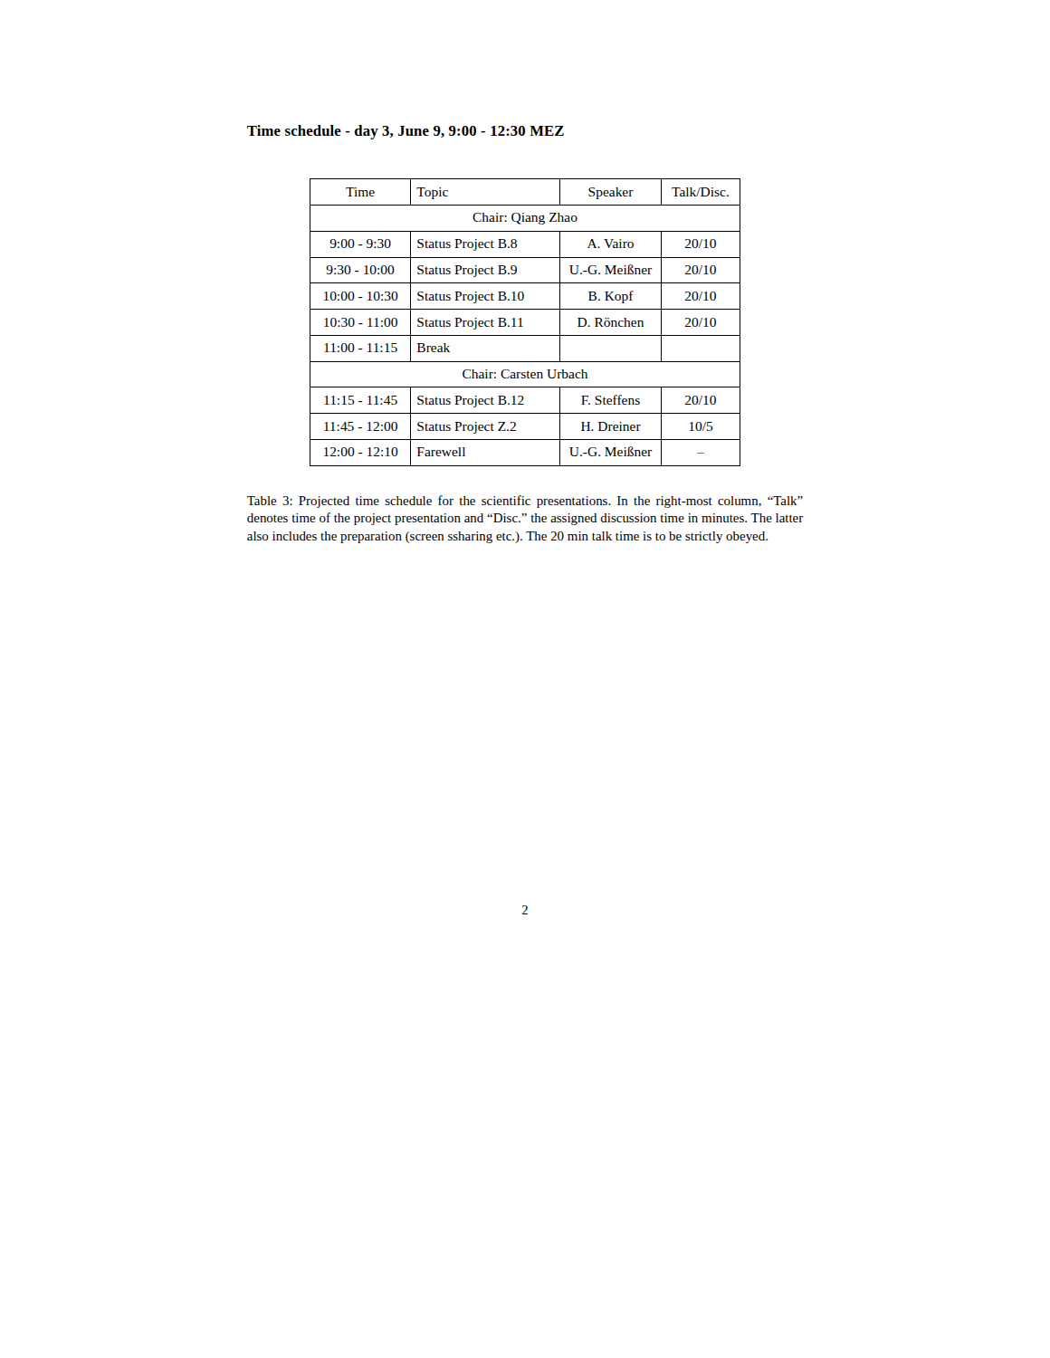Time schedule - day 3, June 9, 9:00 - 12:30 MEZ
| Time | Topic | Speaker | Talk/Disc. |
| Chair: Qiang Zhao |
| 9:00 - 9:30 | Status Project B.8 | A. Vairo | 20/10 |
| 9:30 - 10:00 | Status Project B.9 | U.-G. Meißner | 20/10 |
| 10:00 - 10:30 | Status Project B.10 | B. Kopf | 20/10 |
| 10:30 - 11:00 | Status Project B.11 | D. Rönchen | 20/10 |
| 11:00 - 11:15 | Break | | |
| Chair: Carsten Urbach |
| 11:15 - 11:45 | Status Project B.12 | F. Steffens | 20/10 |
| 11:45 - 12:00 | Status Project Z.2 | H. Dreiner | 10/5 |
| 12:00 - 12:10 | Farewell | U.-G. Meißner | – |
Table 3: Projected time schedule for the scientific presentations. In the right-most column, “Talk” denotes time of the project presentation and “Disc.” the assigned discussion time in minutes. The latter also includes the preparation (screen ssharing etc.). The 20 min talk time is to be strictly obeyed.
2